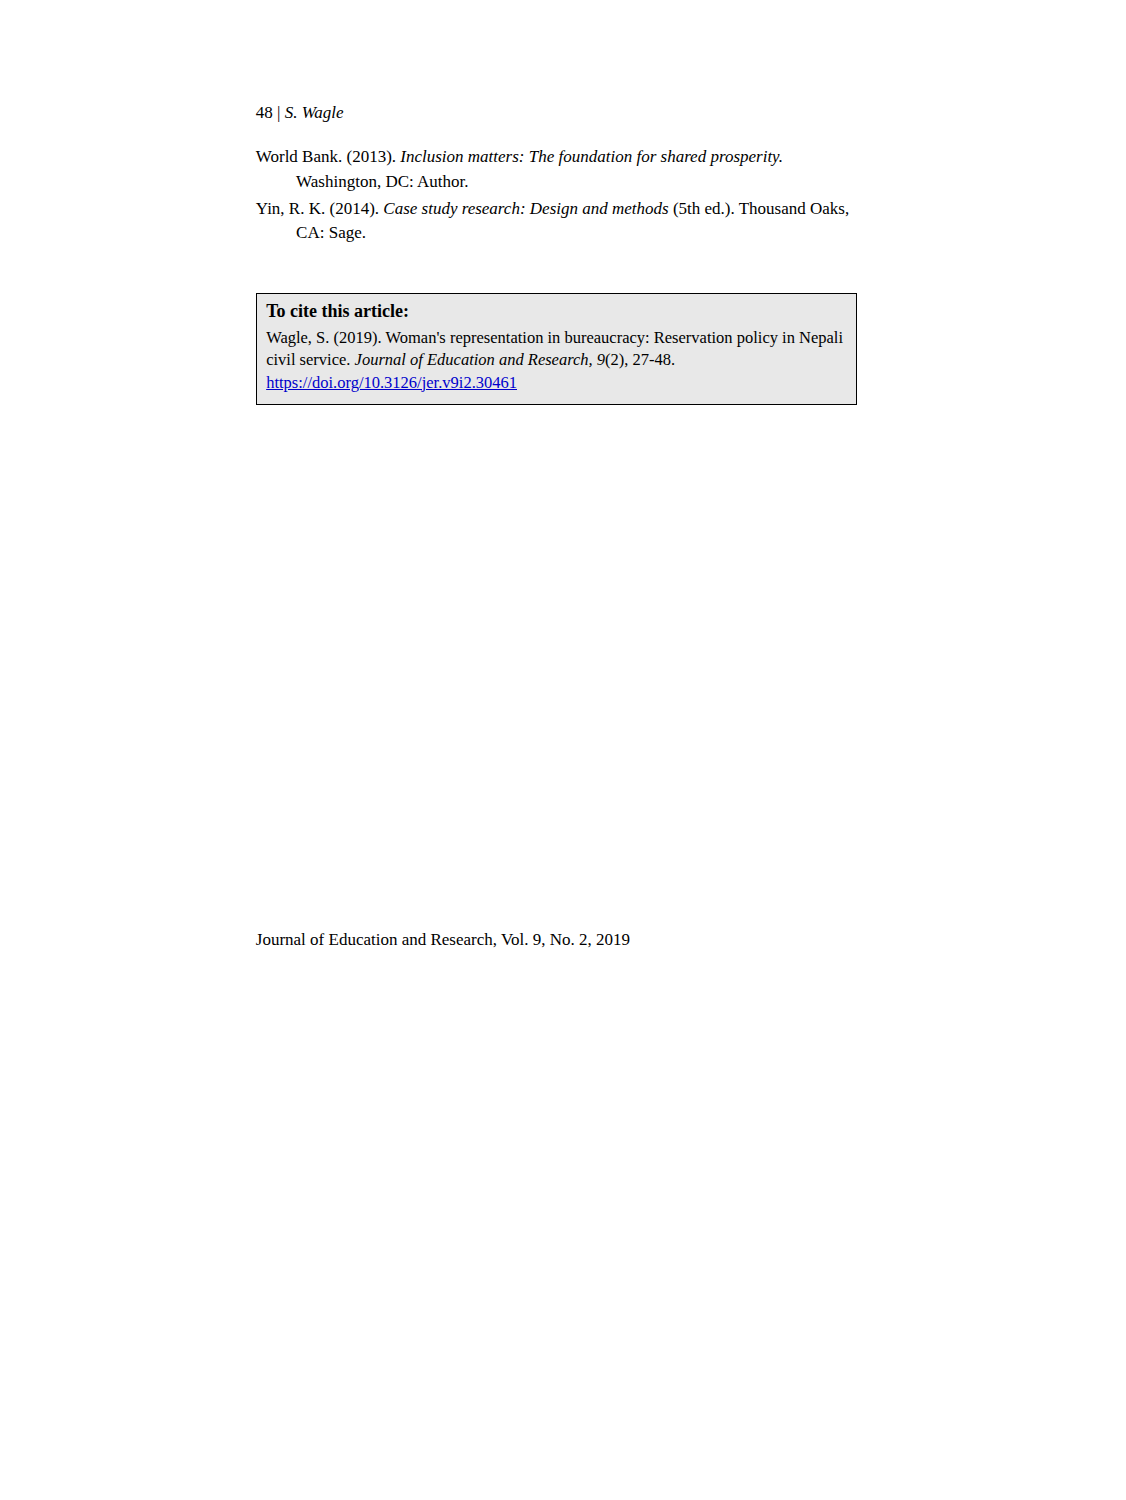48 | S. Wagle
World Bank. (2013). Inclusion matters: The foundation for shared prosperity. Washington, DC: Author.
Yin, R. K. (2014). Case study research: Design and methods (5th ed.). Thousand Oaks, CA: Sage.
To cite this article:
Wagle, S. (2019). Woman's representation in bureaucracy: Reservation policy in Nepali civil service. Journal of Education and Research, 9(2), 27-48. https://doi.org/10.3126/jer.v9i2.30461
Journal of Education and Research, Vol. 9, No. 2, 2019